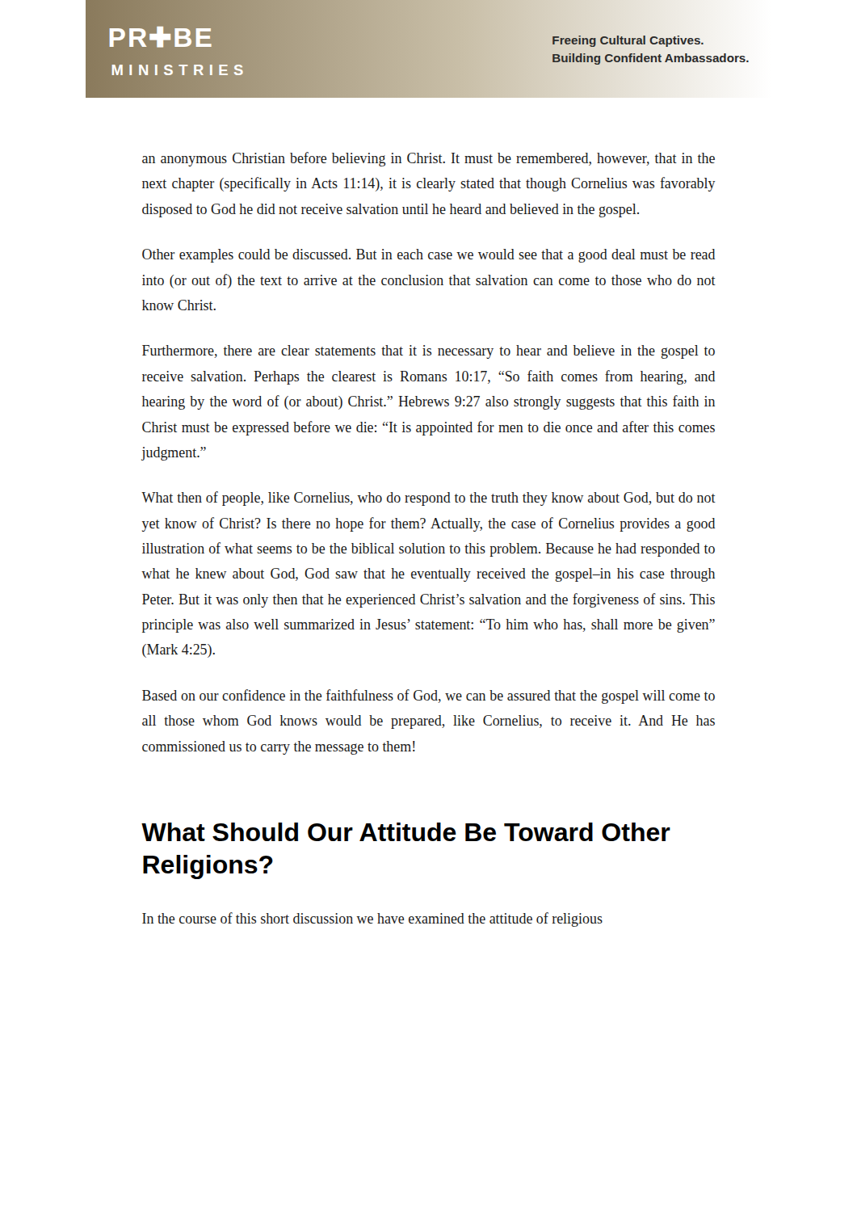PR✚BE MINISTRIES
Freeing Cultural Captives.
Building Confident Ambassadors.
an anonymous Christian before believing in Christ. It must be remembered, however, that in the next chapter (specifically in Acts 11:14), it is clearly stated that though Cornelius was favorably disposed to God he did not receive salvation until he heard and believed in the gospel.
Other examples could be discussed. But in each case we would see that a good deal must be read into (or out of) the text to arrive at the conclusion that salvation can come to those who do not know Christ.
Furthermore, there are clear statements that it is necessary to hear and believe in the gospel to receive salvation. Perhaps the clearest is Romans 10:17, “So faith comes from hearing, and hearing by the word of (or about) Christ.” Hebrews 9:27 also strongly suggests that this faith in Christ must be expressed before we die: “It is appointed for men to die once and after this comes judgment.”
What then of people, like Cornelius, who do respond to the truth they know about God, but do not yet know of Christ? Is there no hope for them? Actually, the case of Cornelius provides a good illustration of what seems to be the biblical solution to this problem. Because he had responded to what he knew about God, God saw that he eventually received the gospel–in his case through Peter. But it was only then that he experienced Christ’s salvation and the forgiveness of sins. This principle was also well summarized in Jesus’ statement: “To him who has, shall more be given” (Mark 4:25).
Based on our confidence in the faithfulness of God, we can be assured that the gospel will come to all those whom God knows would be prepared, like Cornelius, to receive it. And He has commissioned us to carry the message to them!
What Should Our Attitude Be Toward Other Religions?
In the course of this short discussion we have examined the attitude of religious